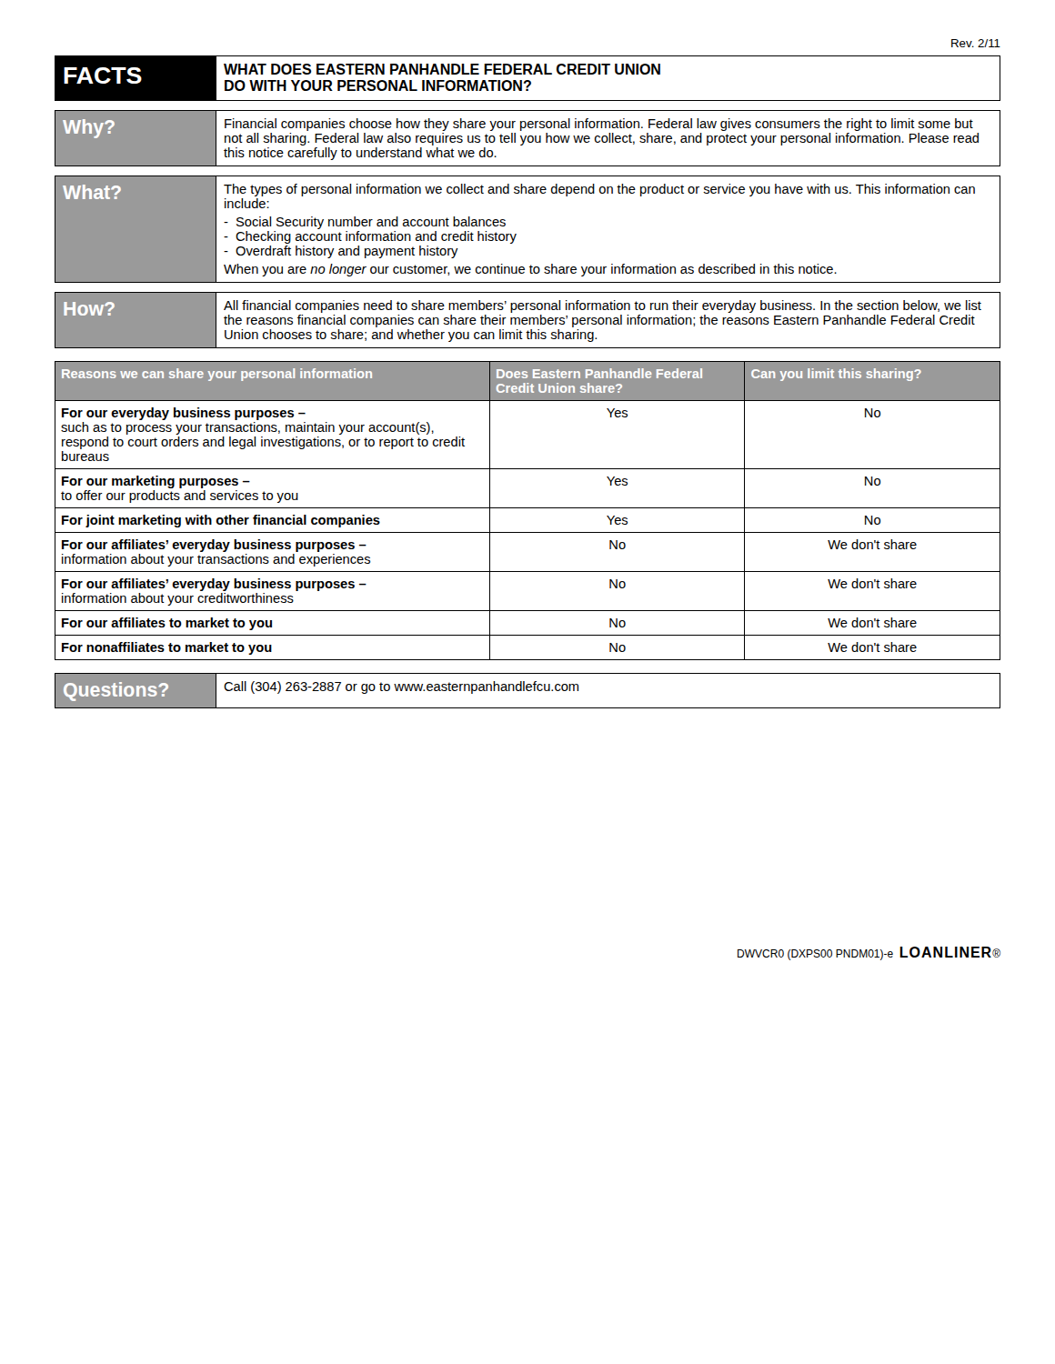Rev. 2/11
| FACTS | WHAT DOES EASTERN PANHANDLE FEDERAL CREDIT UNION DO WITH YOUR PERSONAL INFORMATION? |
| Why? | Financial companies choose how they share your personal information. Federal law gives consumers the right to limit some but not all sharing. Federal law also requires us to tell you how we collect, share, and protect your personal information. Please read this notice carefully to understand what we do. |
| What? | The types of personal information we collect and share depend on the product or service you have with us. This information can include: Social Security number and account balances Checking account information and credit history Overdraft history and payment history When you are no longer our customer, we continue to share your information as described in this notice. |
| How? | All financial companies need to share members’ personal information to run their everyday business. In the section below, we list the reasons financial companies can share their members’ personal information; the reasons Eastern Panhandle Federal Credit Union chooses to share; and whether you can limit this sharing. |
| Reasons we can share your personal information | Does Eastern Panhandle Federal Credit Union share? | Can you limit this sharing? |
| --- | --- | --- |
| For our everyday business purposes – such as to process your transactions, maintain your account(s), respond to court orders and legal investigations, or to report to credit bureaus | Yes | No |
| For our marketing purposes – to offer our products and services to you | Yes | No |
| For joint marketing with other financial companies | Yes | No |
| For our affiliates’ everyday business purposes – information about your transactions and experiences | No | We don't share |
| For our affiliates’ everyday business purposes – information about your creditworthiness | No | We don't share |
| For our affiliates to market to you | No | We don't share |
| For nonaffiliates to market to you | No | We don't share |
| Questions? | Call (304) 263-2887 or go to www.easternpanhandlefcu.com |
DWVCR0 (DXPS00 PNDM01)-e LOANLINER®